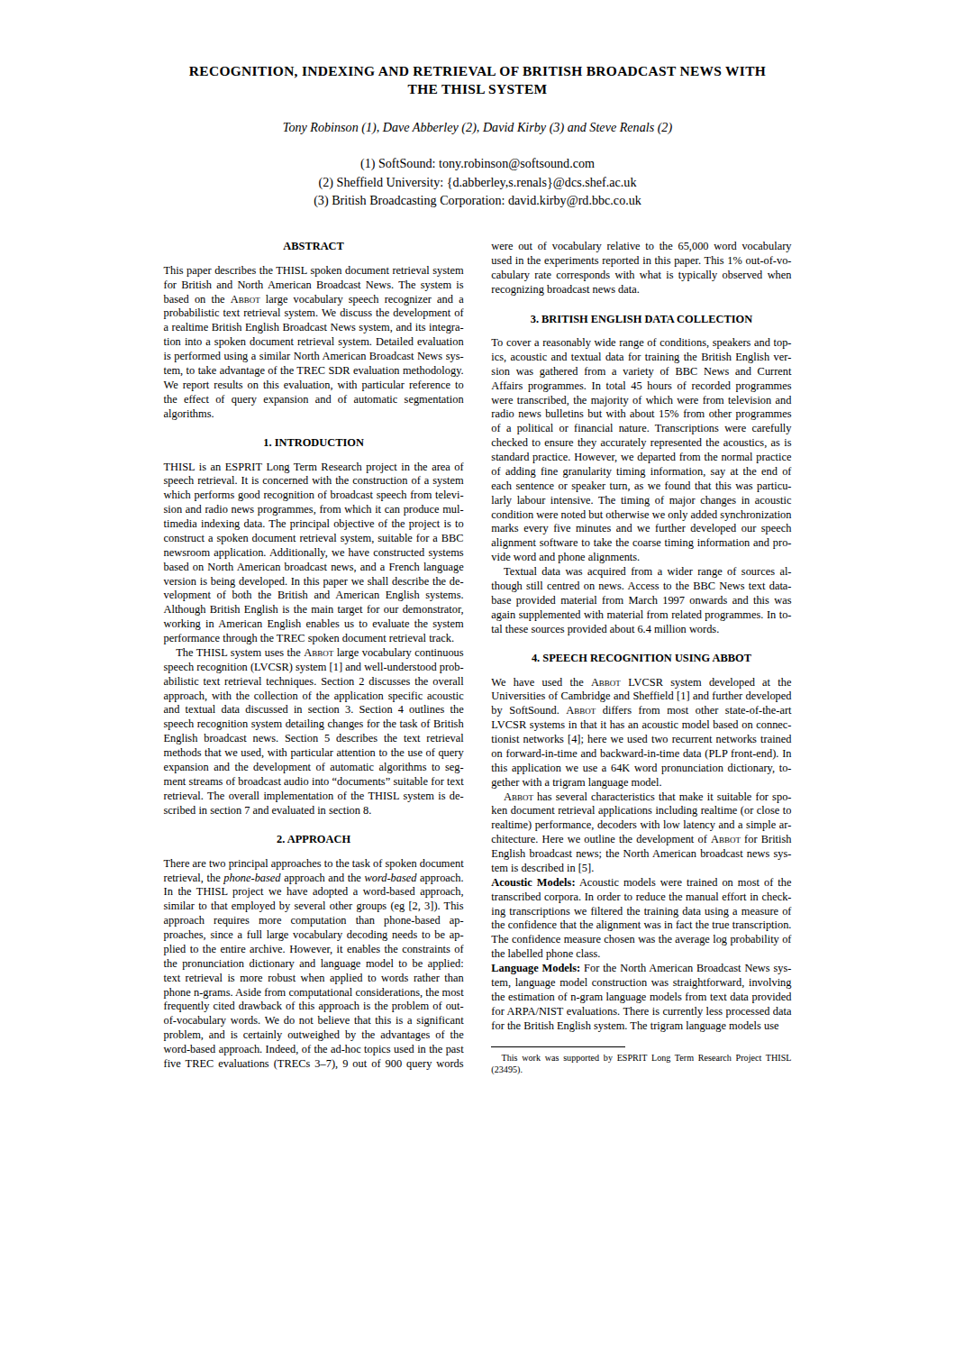Recognition, Indexing and Retrieval of British Broadcast News with
the THISL System
Tony Robinson (1), Dave Abberley (2), David Kirby (3) and Steve Renals (2)
(1) SoftSound: tony.robinson@softsound.com
(2) Sheffield University: {d.abberley,s.renals}@dcs.shef.ac.uk
(3) British Broadcasting Corporation: david.kirby@rd.bbc.co.uk
Abstract
This paper describes the THISL spoken document retrieval system for British and North American Broadcast News. The system is based on the Abbot large vocabulary speech recognizer and a probabilistic text retrieval system. We discuss the development of a realtime British English Broadcast News system, and its integration into a spoken document retrieval system. Detailed evaluation is performed using a similar North American Broadcast News system, to take advantage of the TREC SDR evaluation methodology. We report results on this evaluation, with particular reference to the effect of query expansion and of automatic segmentation algorithms.
1. Introduction
THISL is an ESPRIT Long Term Research project in the area of speech retrieval. It is concerned with the construction of a system which performs good recognition of broadcast speech from television and radio news programmes, from which it can produce multimedia indexing data. The principal objective of the project is to construct a spoken document retrieval system, suitable for a BBC newsroom application. Additionally, we have constructed systems based on North American broadcast news, and a French language version is being developed. In this paper we shall describe the development of both the British and American English systems. Although British English is the main target for our demonstrator, working in American English enables us to evaluate the system performance through the TREC spoken document retrieval track.
The THISL system uses the Abbot large vocabulary continuous speech recognition (LVCSR) system [1] and well-understood probabilistic text retrieval techniques. Section 2 discusses the overall approach, with the collection of the application specific acoustic and textual data discussed in section 3. Section 4 outlines the speech recognition system detailing changes for the task of British English broadcast news. Section 5 describes the text retrieval methods that we used, with particular attention to the use of query expansion and the development of automatic algorithms to segment streams of broadcast audio into “documents” suitable for text retrieval. The overall implementation of the THISL system is described in section 7 and evaluated in section 8.
2. Approach
There are two principal approaches to the task of spoken document retrieval, the phone-based approach and the word-based approach. In the THISL project we have adopted a word-based approach, similar to that employed by several other groups (eg [2, 3]). This approach requires more computation than phone-based approaches, since a full large vocabulary decoding needs to be applied to the entire archive. However, it enables the constraints of the pronunciation dictionary and language model to be applied: text retrieval is more robust when applied to words rather than phone n-grams. Aside from computational considerations, the most frequently cited drawback of this approach is the problem of out-of-vocabulary words. We do not believe that this is a significant problem, and is certainly outweighed by the advantages of the word-based approach. Indeed, of the ad-hoc topics used in the past five TREC evaluations (TRECs 3–7), 9 out of 900 query words were out of vocabulary relative to the 65,000 word vocabulary used in the experiments reported in this paper. This 1% out-of-vocabulary rate corresponds with what is typically observed when recognizing broadcast news data.
3. British English Data Collection
To cover a reasonably wide range of conditions, speakers and topics, acoustic and textual data for training the British English version was gathered from a variety of BBC News and Current Affairs programmes. In total 45 hours of recorded programmes were transcribed, the majority of which were from television and radio news bulletins but with about 15% from other programmes of a political or financial nature. Transcriptions were carefully checked to ensure they accurately represented the acoustics, as is standard practice. However, we departed from the normal practice of adding fine granularity timing information, say at the end of each sentence or speaker turn, as we found that this was particularly labour intensive. The timing of major changes in acoustic condition were noted but otherwise we only added synchronization marks every five minutes and we further developed our speech alignment software to take the coarse timing information and provide word and phone alignments.
Textual data was acquired from a wider range of sources although still centred on news. Access to the BBC News text database provided material from March 1997 onwards and this was again supplemented with material from related programmes. In total these sources provided about 6.4 million words.
4. Speech Recognition using Abbot
We have used the Abbot LVCSR system developed at the Universities of Cambridge and Sheffield [1] and further developed by SoftSound. Abbot differs from most other state-of-the-art LVCSR systems in that it has an acoustic model based on connectionist networks [4]; here we used two recurrent networks trained on forward-in-time and backward-in-time data (PLP front-end). In this application we use a 64K word pronunciation dictionary, together with a trigram language model.
Abbot has several characteristics that make it suitable for spoken document retrieval applications including realtime (or close to realtime) performance, decoders with low latency and a simple architecture. Here we outline the development of Abbot for British English broadcast news; the North American broadcast news system is described in [5].
Acoustic Models: Acoustic models were trained on most of the transcribed corpora. In order to reduce the manual effort in checking transcriptions we filtered the training data using a measure of the confidence that the alignment was in fact the true transcription. The confidence measure chosen was the average log probability of the labelled phone class.
Language Models: For the North American Broadcast News system, language model construction was straightforward, involving the estimation of n-gram language models from text data provided for ARPA/NIST evaluations. There is currently less processed data for the British English system. The trigram language models use
This work was supported by ESPRIT Long Term Research Project THISL (23495).